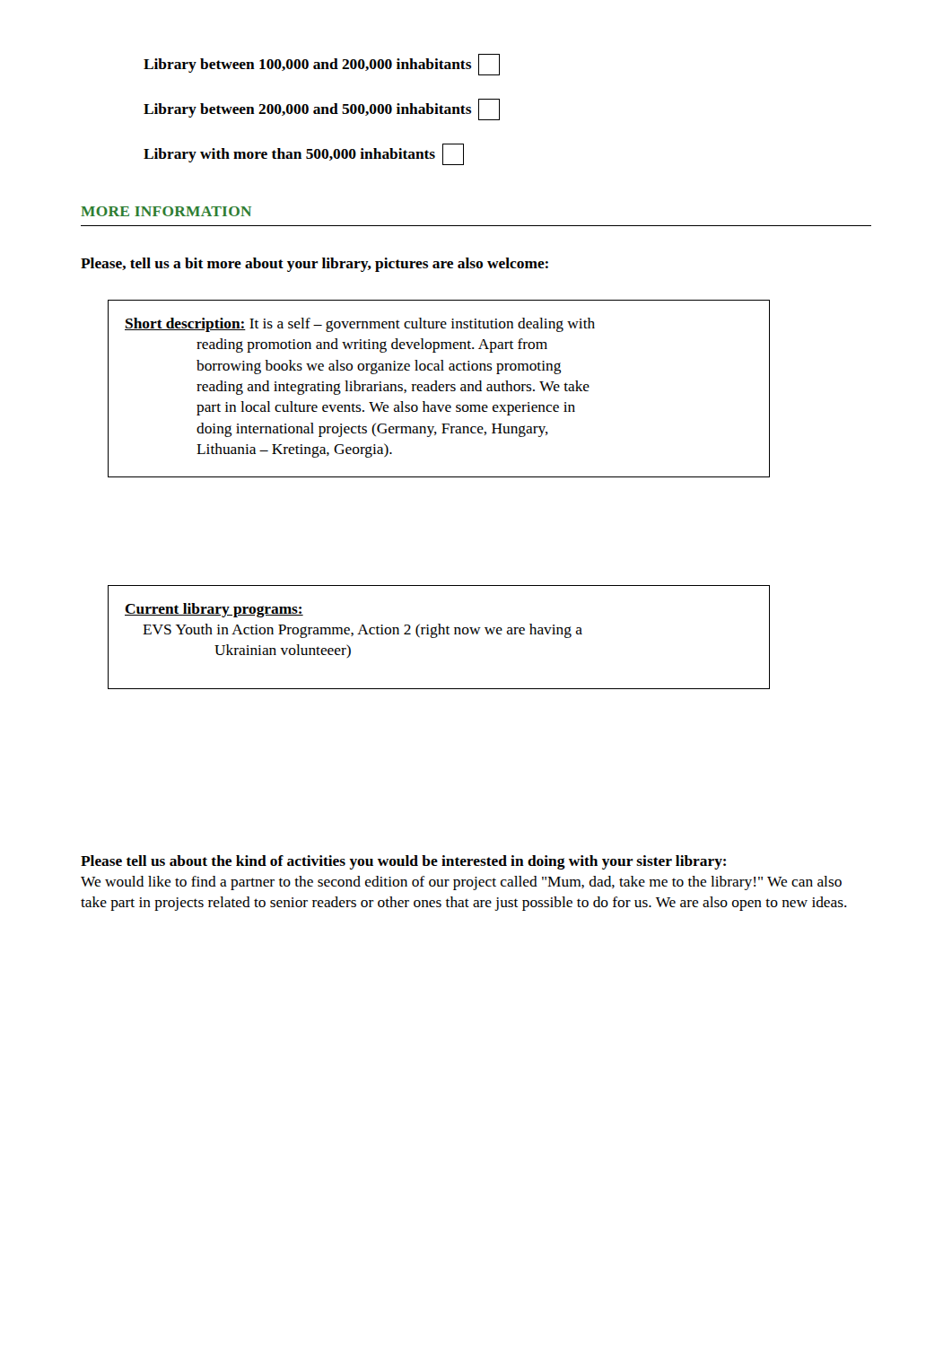Library between 100,000 and 200,000 inhabitants
Library between 200,000 and 500,000 inhabitants
Library with more than 500,000 inhabitants
MORE INFORMATION
Please, tell us a bit more about your library, pictures are also welcome:
Short description: It is a self – government culture institution dealing with reading promotion and writing development. Apart from borrowing books we also organize local actions promoting reading and integrating librarians, readers and authors. We take part in local culture events. We also have some experience in doing international projects (Germany, France, Hungary, Lithuania – Kretinga, Georgia).
Current library programs:
EVS Youth in Action Programme, Action 2 (right now we are having a Ukrainian volunteeer)
Please tell us about the kind of activities you would be interested in doing with your sister library:
We would like to find a partner to the second edition of our project called "Mum, dad, take me to the library!" We can also take part in projects related to senior readers or other ones that are just possible to do for us. We are also open to new ideas.